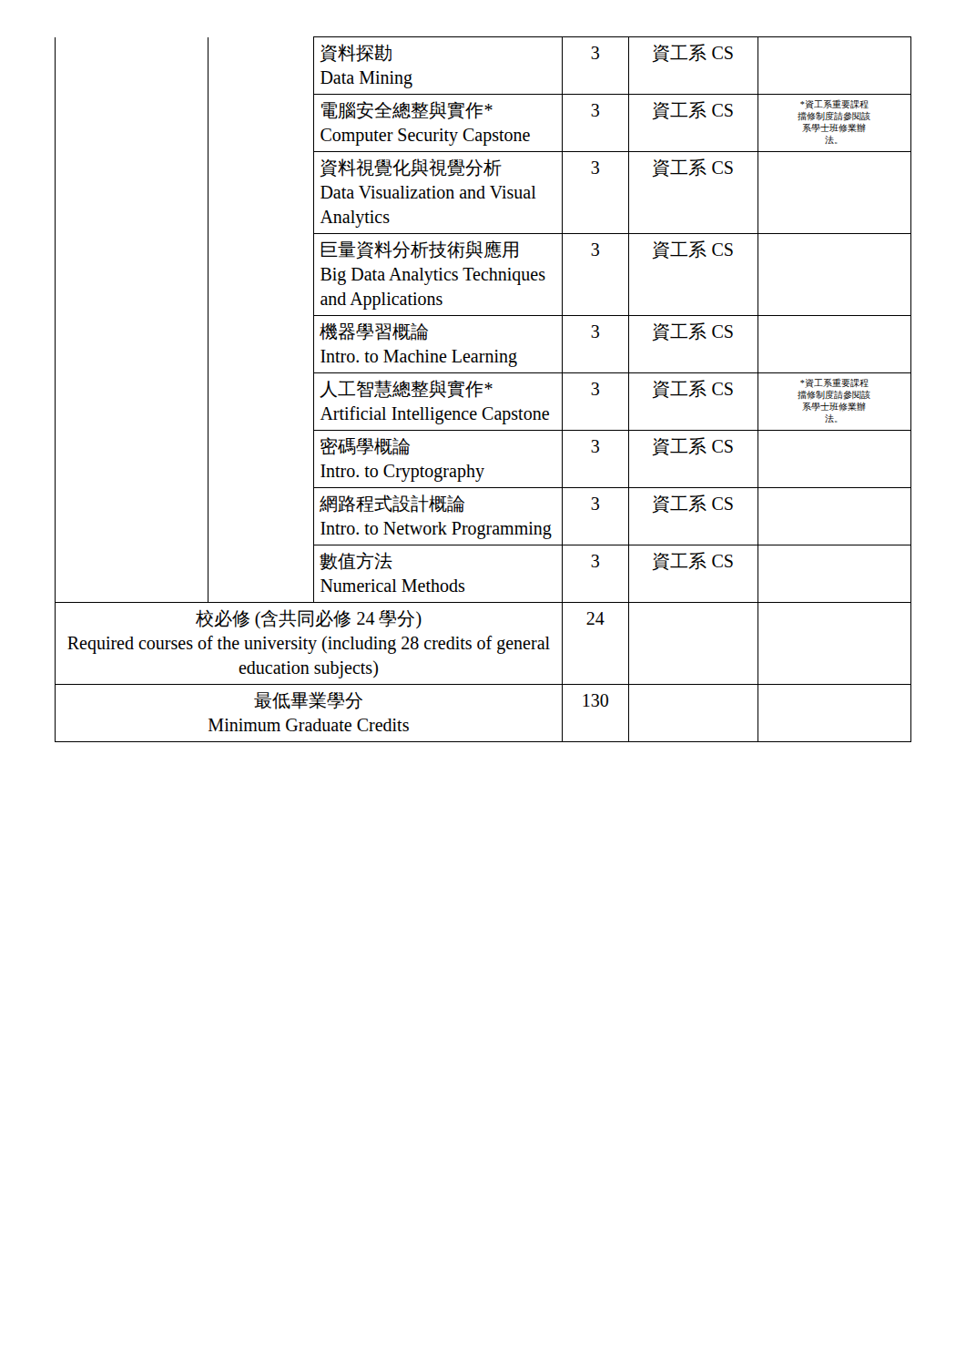| | | 資料探勘 Data Mining | 3 | 資工系 CS | |
| 電腦安全總整與實作* Computer Security Capstone | 3 | 資工系 CS | *資工系重要課程 擋修制度請參閱該 系學士班修業辦 法。 |
| 資料視覺化與視覺分析 Data Visualization and Visual Analytics | 3 | 資工系 CS | |
| 巨量資料分析技術與應用 Big Data Analytics Techniques and Applications | 3 | 資工系 CS | |
| 機器學習概論 Intro. to Machine Learning | 3 | 資工系 CS | |
| 人工智慧總整與實作* Artificial Intelligence Capstone | 3 | 資工系 CS | *資工系重要課程 擋修制度請參閱該 系學士班修業辦 法。 |
| 密碼學概論 Intro. to Cryptography | 3 | 資工系 CS | |
| 網路程式設計概論 Intro. to Network Programming | 3 | 資工系 CS | |
| 數值方法 Numerical Methods | 3 | 資工系 CS | |
| 校必修 (含共同必修 24 學分) Required courses of the university (including 28 credits of general education subjects) | 24 | | |
| 最低畢業學分 Minimum Graduate Credits | 130 | | |